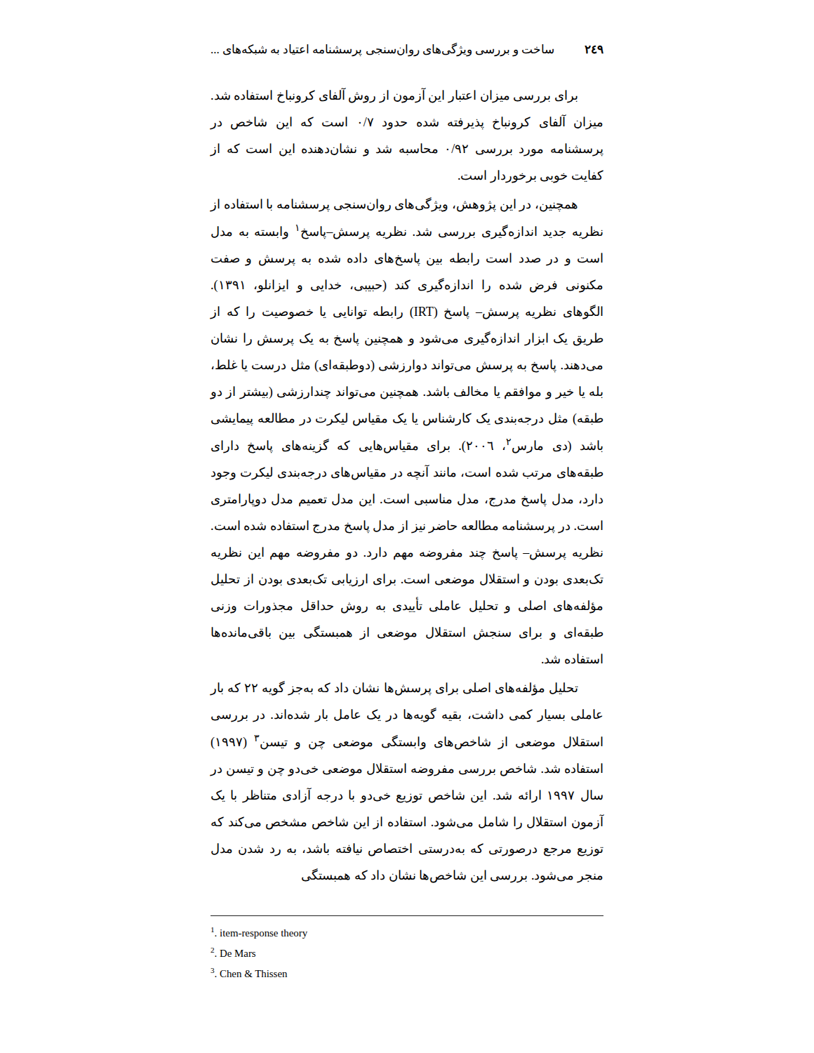۲٤۹ ساخت و بررسی ویژگی‌های روان‌سنجی پرسشنامه اعتیاد به شبکه‌های ...
برای بررسی میزان اعتبار این آزمون از روش آلفای کرونباخ استفاده شد. میزان آلفای کرونباخ پذیرفته شده حدود ۰/۷ است که این شاخص در پرسشنامه مورد بررسی ۰/۹۲ محاسبه شد و نشان‌دهنده این است که از کفایت خوبی برخوردار است.
همچنین، در این پژوهش، ویژگی‌های روان‌سنجی پرسشنامه با استفاده از نظریه جدید اندازه‌گیری بررسی شد. نظریه پرسش–پاسخ۱ وابسته به مدل است و در صدد است رابطه بین پاسخ‌های داده شده به پرسش و صفت مکنونی فرض شده را اندازه‌گیری کند (حبیبی، خدایی و ایزانلو، ۱۳۹۱). الگوهای نظریه پرسش– پاسخ (IRT) رابطه توانایی یا خصوصیت را که از طریق یک ابزار اندازه‌گیری می‌شود و همچنین پاسخ به یک پرسش را نشان می‌دهند. پاسخ به پرسش می‌تواند دوارزشی (دوطبقه‌ای) مثل درست یا غلط، بله یا خیر و موافقم یا مخالف باشد. همچنین می‌تواند چندارزشی (بیشتر از دو طبقه) مثل درجه‌بندی یک کارشناس یا یک مقیاس لیکرت در مطالعه پیمایشی باشد (دی مارس۲، ۲۰۰٦). برای مقیاس‌هایی که گزینه‌های پاسخ دارای طبقه‌های مرتب شده است، مانند آنچه در مقیاس‌های درجه‌بندی لیکرت وجود دارد، مدل پاسخ مدرج، مدل مناسبی است. این مدل تعمیم مدل دوپارامتری است. در پرسشنامه مطالعه حاضر نیز از مدل پاسخ مدرج استفاده شده است. نظریه پرسش– پاسخ چند مفروضه مهم دارد. دو مفروضه مهم این نظریه تک‌بعدی بودن و استقلال موضعی است. برای ارزیابی تک‌بعدی بودن از تحلیل مؤلفه‌های اصلی و تحلیل عاملی تأییدی به روش حداقل مجذورات وزنی طبقه‌ای و برای سنجش استقلال موضعی از همبستگی بین باقی‌مانده‌ها استفاده شد.
تحلیل مؤلفه‌های اصلی برای پرسش‌ها نشان داد که به‌جز گویه ۲۲ که بار عاملی بسیار کمی داشت، بقیه گویه‌ها در یک عامل بار شده‌اند. در بررسی استقلال موضعی از شاخص‌های وابستگی موضعی چن و تیسن۳ (۱۹۹۷) استفاده شد. شاخص بررسی مفروضه استقلال موضعی خی‌دو چن و تیسن در سال ۱۹۹۷ ارائه شد. این شاخص توزیع خی‌دو با درجه آزادی متناظر با یک آزمون استقلال را شامل می‌شود. استفاده از این شاخص مشخص می‌کند که توزیع مرجع درصورتی که به‌درستی اختصاص نیافته باشد، به رد شدن مدل منجر می‌شود. بررسی این شاخص‌ها نشان داد که همبستگی
1. item-response theory
2. De Mars
3. Chen & Thissen